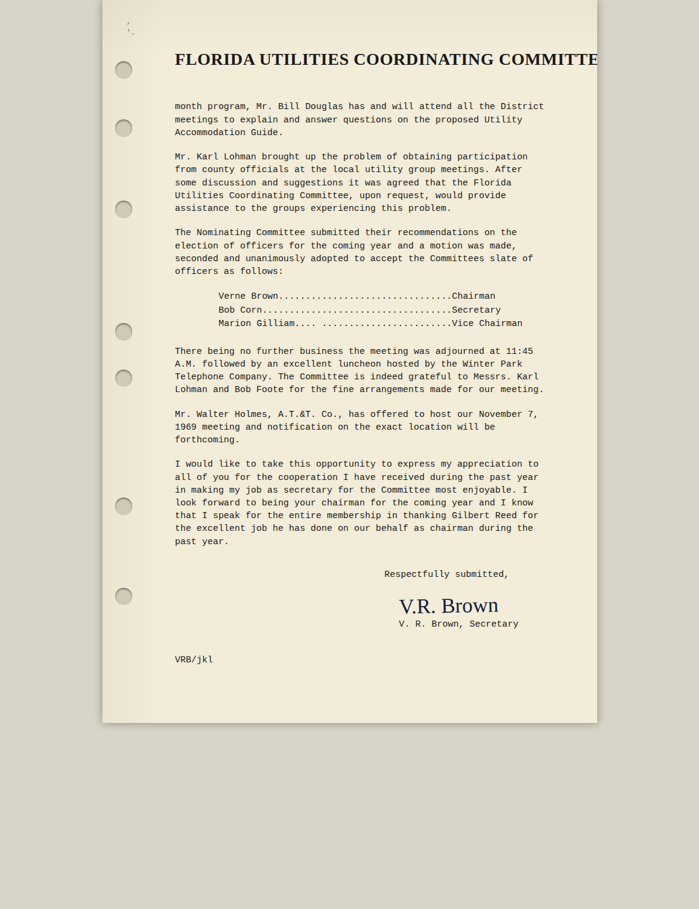,
'.
FLORIDA UTILITIES COORDINATING COMMITTEE
month program, Mr. Bill Douglas has and will attend all the District meetings to explain and answer questions on the proposed Utility Accommodation Guide.
Mr. Karl Lohman brought up the problem of obtaining participation from county officials at the local utility group meetings. After some discussion and suggestions it was agreed that the Florida Utilities Coordinating Committee, upon request, would provide assistance to the groups experiencing this problem.
The Nominating Committee submitted their recommendations on the election of officers for the coming year and a motion was made, seconded and unanimously adopted to accept the Committees slate of officers as follows:
Verne Brown................................Chairman Bob Corn...................................Secretary Marion Gilliam.... ........................Vice Chairman
There being no further business the meeting was adjourned at 11:45 A.M. followed by an excellent luncheon hosted by the Winter Park Telephone Company. The Committee is indeed grateful to Messrs. Karl Lohman and Bob Foote for the fine arrangements made for our meeting.
Mr. Walter Holmes, A.T.&T. Co., has offered to host our November 7, 1969 meeting and notification on the exact location will be forthcoming.
I would like to take this opportunity to express my appreciation to all of you for the cooperation I have received during the past year in making my job as secretary for the Committee most enjoyable. I look forward to being your chairman for the coming year and I know that I speak for the entire membership in thanking Gilbert Reed for the excellent job he has done on our behalf as chairman during the past year.
Respectfully submitted,
V.R. Brown
V. R. Brown, Secretary
VRB/jkl